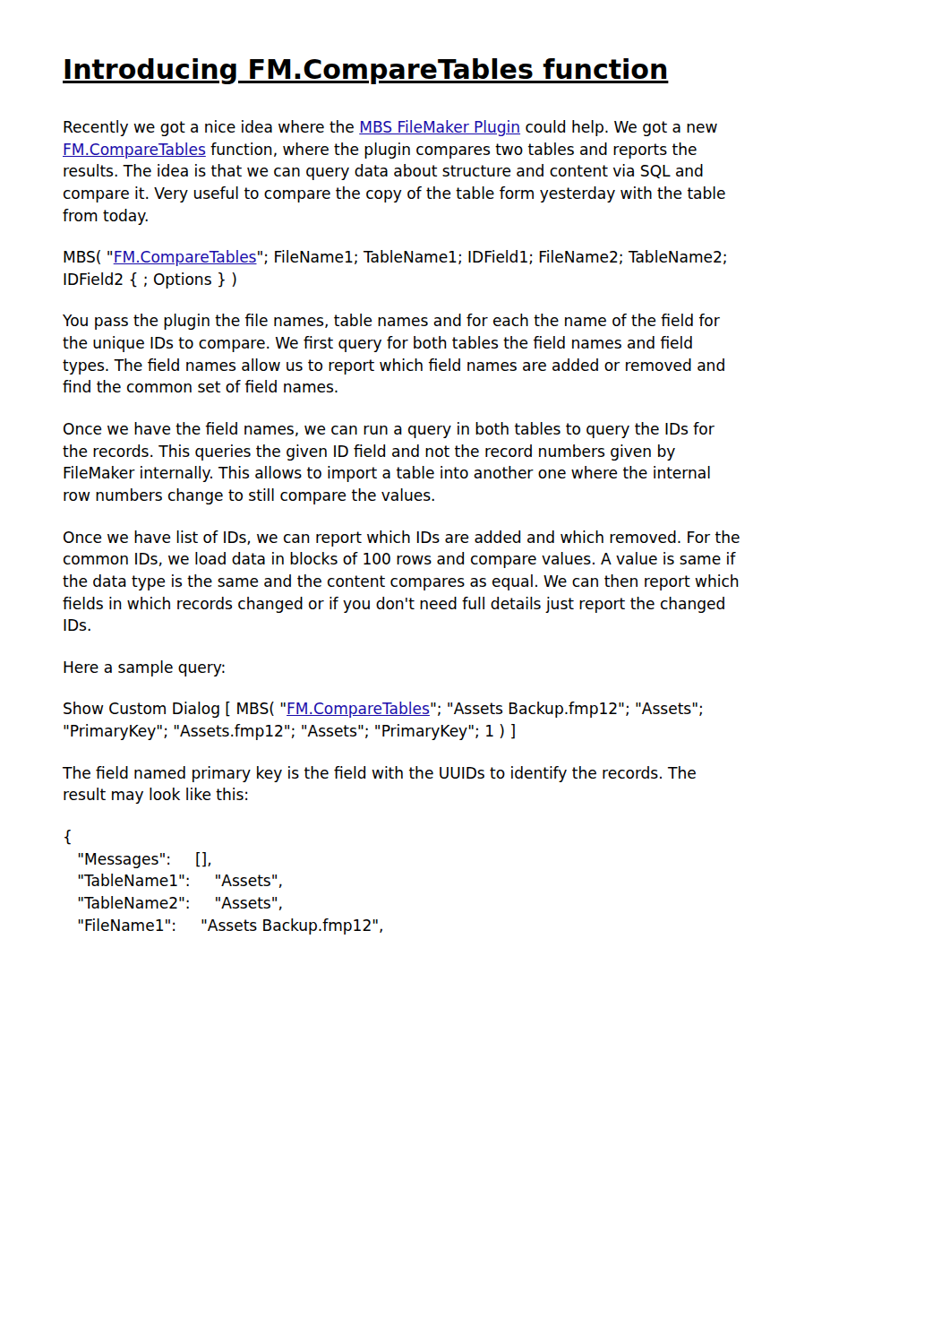Introducing FM.CompareTables function
Recently we got a nice idea where the MBS FileMaker Plugin could help. We got a new FM.CompareTables function, where the plugin compares two tables and reports the results. The idea is that we can query data about structure and content via SQL and compare it. Very useful to compare the copy of the table form yesterday with the table from today.
MBS( "FM.CompareTables"; FileName1; TableName1; IDField1; FileName2; TableName2; IDField2 { ; Options } )
You pass the plugin the file names, table names and for each the name of the field for the unique IDs to compare. We first query for both tables the field names and field types. The field names allow us to report which field names are added or removed and find the common set of field names.
Once we have the field names, we can run a query in both tables to query the IDs for the records. This queries the given ID field and not the record numbers given by FileMaker internally. This allows to import a table into another one where the internal row numbers change to still compare the values.
Once we have list of IDs, we can report which IDs are added and which removed. For the common IDs, we load data in blocks of 100 rows and compare values. A value is same if the data type is the same and the content compares as equal. We can then report which fields in which records changed or if you don't need full details just report the changed IDs.
Here a sample query:
Show Custom Dialog [ MBS( "FM.CompareTables"; "Assets Backup.fmp12"; "Assets"; "PrimaryKey"; "Assets.fmp12"; "Assets"; "PrimaryKey"; 1 ) ]
The field named primary key is the field with the UUIDs to identify the records. The result may look like this:
{
   "Messages":     [],
   "TableName1":     "Assets",
   "TableName2":     "Assets",
   "FileName1":     "Assets Backup.fmp12",